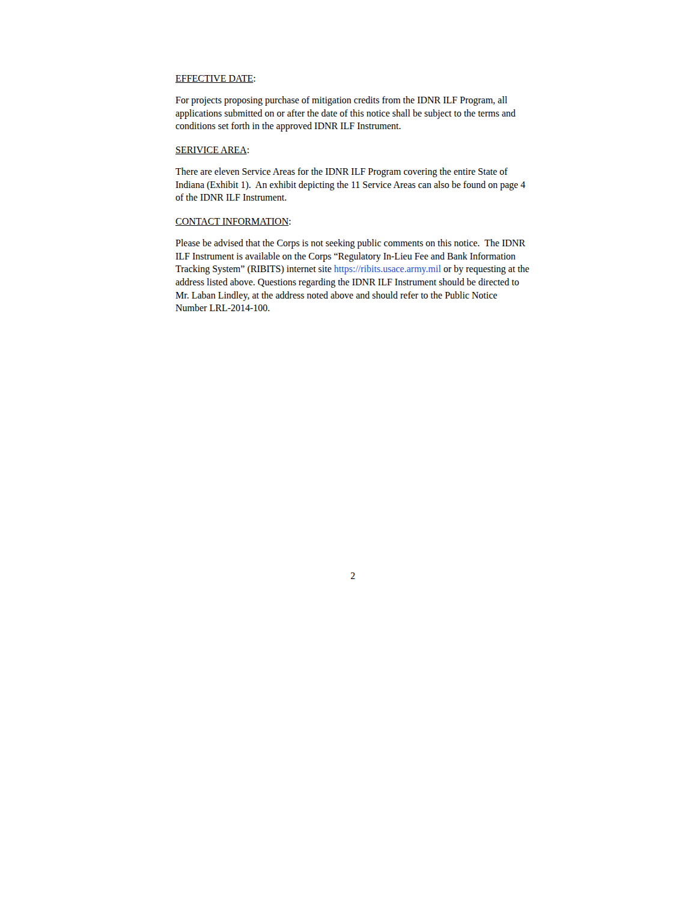EFFECTIVE DATE:
For projects proposing purchase of mitigation credits from the IDNR ILF Program, all applications submitted on or after the date of this notice shall be subject to the terms and conditions set forth in the approved IDNR ILF Instrument.
SERIVICE AREA:
There are eleven Service Areas for the IDNR ILF Program covering the entire State of Indiana (Exhibit 1). An exhibit depicting the 11 Service Areas can also be found on page 4 of the IDNR ILF Instrument.
CONTACT INFORMATION:
Please be advised that the Corps is not seeking public comments on this notice. The IDNR ILF Instrument is available on the Corps “Regulatory In-Lieu Fee and Bank Information Tracking System” (RIBITS) internet site https://ribits.usace.army.mil or by requesting at the address listed above. Questions regarding the IDNR ILF Instrument should be directed to Mr. Laban Lindley, at the address noted above and should refer to the Public Notice Number LRL-2014-100.
2